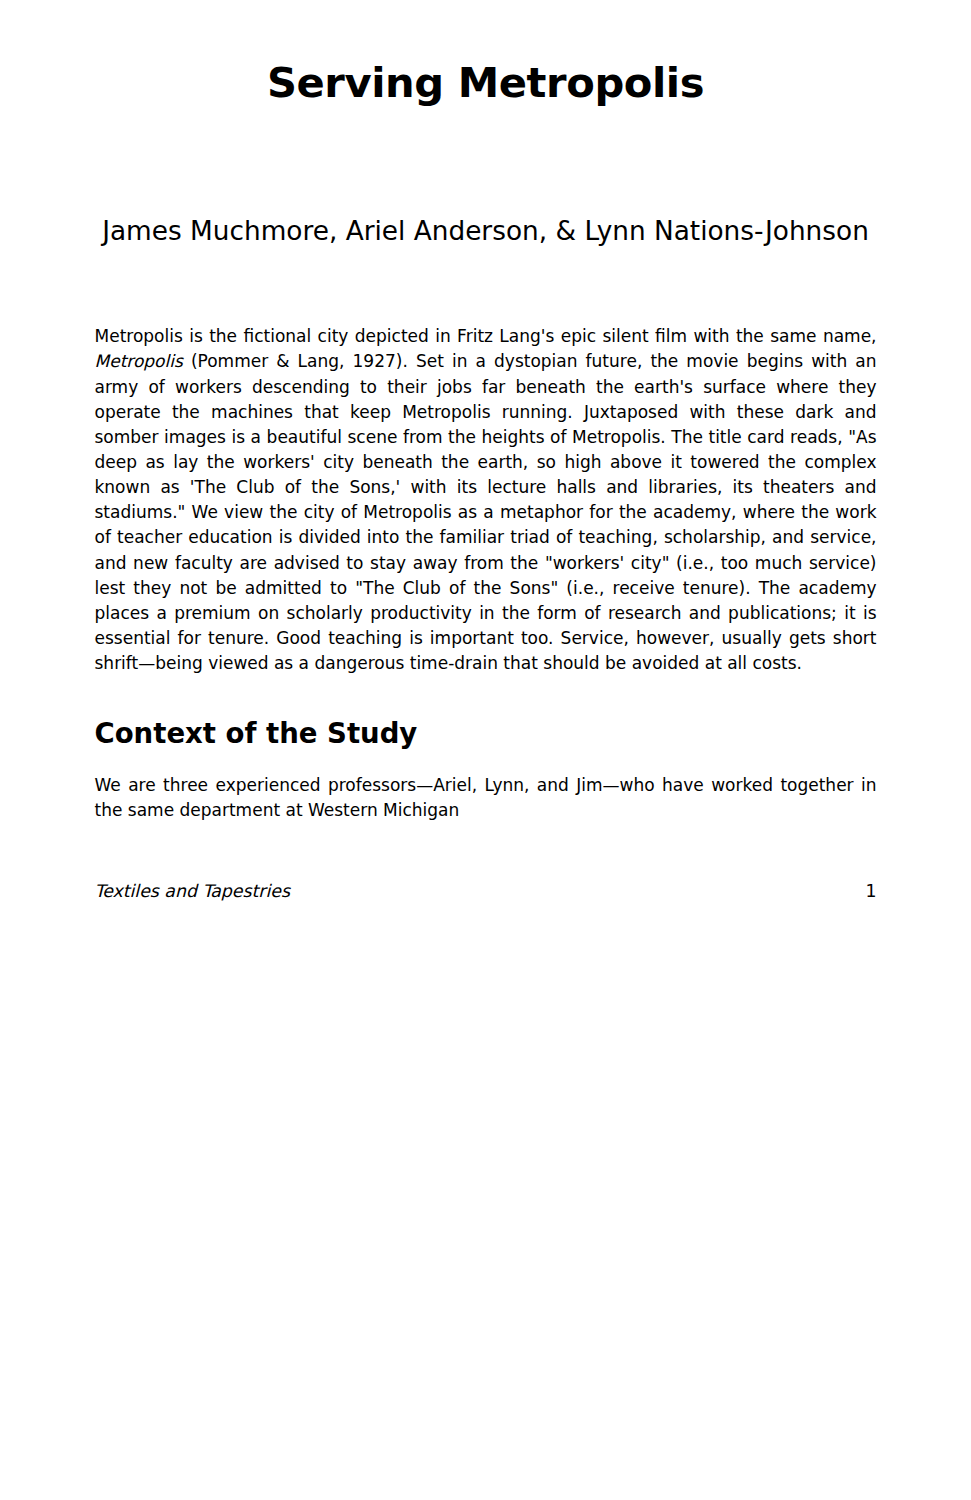Serving Metropolis
James Muchmore, Ariel Anderson, & Lynn Nations-Johnson
Metropolis is the fictional city depicted in Fritz Lang's epic silent film with the same name, Metropolis (Pommer & Lang, 1927). Set in a dystopian future, the movie begins with an army of workers descending to their jobs far beneath the earth's surface where they operate the machines that keep Metropolis running. Juxtaposed with these dark and somber images is a beautiful scene from the heights of Metropolis. The title card reads, "As deep as lay the workers' city beneath the earth, so high above it towered the complex known as 'The Club of the Sons,' with its lecture halls and libraries, its theaters and stadiums." We view the city of Metropolis as a metaphor for the academy, where the work of teacher education is divided into the familiar triad of teaching, scholarship, and service, and new faculty are advised to stay away from the "workers' city" (i.e., too much service) lest they not be admitted to "The Club of the Sons" (i.e., receive tenure). The academy places a premium on scholarly productivity in the form of research and publications; it is essential for tenure. Good teaching is important too. Service, however, usually gets short shrift—being viewed as a dangerous time-drain that should be avoided at all costs.
Context of the Study
We are three experienced professors—Ariel, Lynn, and Jim—who have worked together in the same department at Western Michigan
Textiles and Tapestries 1